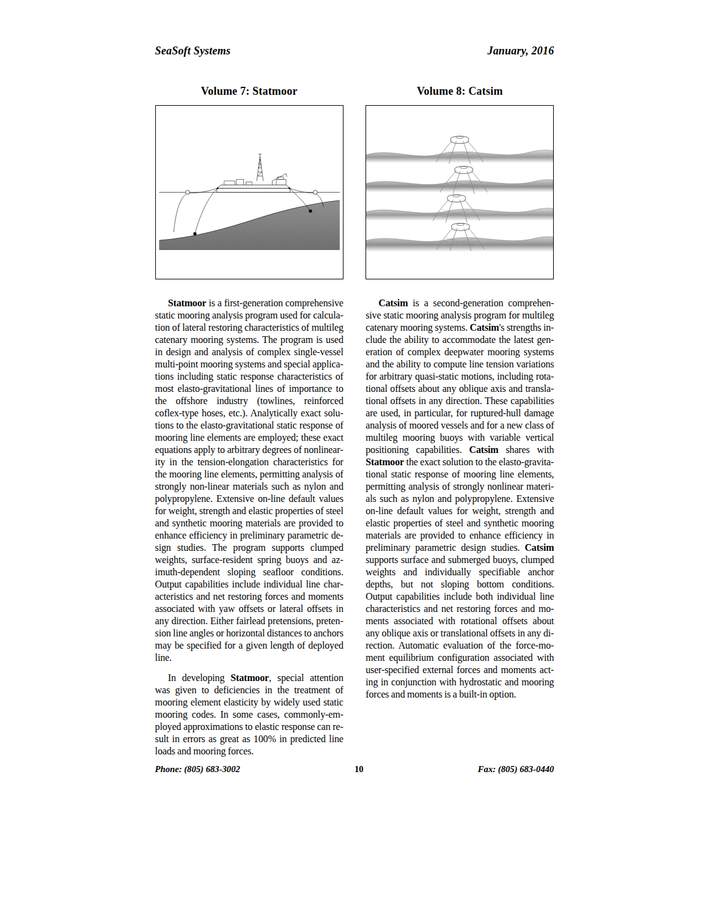SeaSoft Systems
January, 2016
Volume 7: Statmoor
Statmoor is a first-generation comprehensive static mooring analysis program used for calculation of lateral restoring characteristics of multileg catenary mooring systems. The program is used in design and analysis of complex single-vessel multi-point mooring systems and special applications including static response characteristics of most elasto-gravitational lines of importance to the offshore industry (towlines, reinforced coflex-type hoses, etc.). Analytically exact solutions to the elasto-gravitational static response of mooring line elements are employed; these exact equations apply to arbitrary degrees of nonlinearity in the tension-elongation characteristics for the mooring line elements, permitting analysis of strongly non-linear materials such as nylon and polypropylene. Extensive on-line default values for weight, strength and elastic properties of steel and synthetic mooring materials are provided to enhance efficiency in preliminary parametric design studies. The program supports clumped weights, surface-resident spring buoys and azimuth-dependent sloping seafloor conditions. Output capabilities include individual line characteristics and net restoring forces and moments associated with yaw offsets or lateral offsets in any direction. Either fairlead pretensions, pretension line angles or horizontal distances to anchors may be specified for a given length of deployed line.
In developing Statmoor, special attention was given to deficiencies in the treatment of mooring element elasticity by widely used static mooring codes. In some cases, commonly-employed approximations to elastic response can result in errors as great as 100% in predicted line loads and mooring forces.
Volume 8: Catsim
Catsim is a second-generation comprehensive static mooring analysis program for multileg catenary mooring systems. Catsim's strengths include the ability to accommodate the latest generation of complex deepwater mooring systems and the ability to compute line tension variations for arbitrary quasi-static motions, including rotational offsets about any oblique axis and translational offsets in any direction. These capabilities are used, in particular, for ruptured-hull damage analysis of moored vessels and for a new class of multileg mooring buoys with variable vertical positioning capabilities. Catsim shares with Statmoor the exact solution to the elasto-gravitational static response of mooring line elements, permitting analysis of strongly nonlinear materials such as nylon and polypropylene. Extensive on-line default values for weight, strength and elastic properties of steel and synthetic mooring materials are provided to enhance efficiency in preliminary parametric design studies. Catsim supports surface and submerged buoys, clumped weights and individually specifiable anchor depths, but not sloping bottom conditions. Output capabilities include both individual line characteristics and net restoring forces and moments associated with rotational offsets about any oblique axis or translational offsets in any direction. Automatic evaluation of the force-moment equilibrium configuration associated with user-specified external forces and moments acting in conjunction with hydrostatic and mooring forces and moments is a built-in option.
Phone: (805) 683-3002
10
Fax: (805) 683-0440